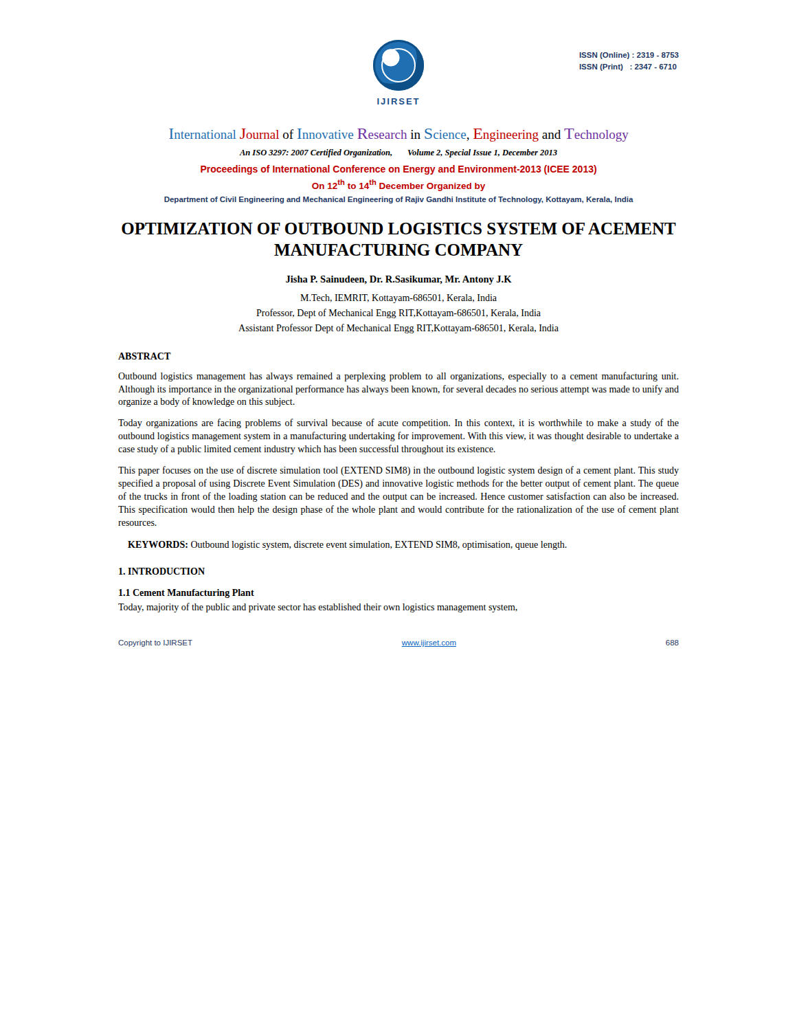ISSN (Online) : 2319 - 8753
ISSN (Print) : 2347 - 6710
IJIRSET
International Journal of Innovative Research in Science, Engineering and Technology
An ISO 3297: 2007 Certified Organization, Volume 2, Special Issue 1, December 2013
Proceedings of International Conference on Energy and Environment-2013 (ICEE 2013)
On 12th to 14th December Organized by
Department of Civil Engineering and Mechanical Engineering of Rajiv Gandhi Institute of Technology, Kottayam, Kerala, India
OPTIMIZATION OF OUTBOUND LOGISTICS SYSTEM OF ACEMENT MANUFACTURING COMPANY
Jisha P. Sainudeen, Dr. R.Sasikumar, Mr. Antony J.K
M.Tech, IEMRIT, Kottayam-686501, Kerala, India
Professor, Dept of Mechanical Engg RIT,Kottayam-686501, Kerala, India
Assistant Professor Dept of Mechanical Engg RIT,Kottayam-686501, Kerala, India
ABSTRACT
Outbound logistics management has always remained a perplexing problem to all organizations, especially to a cement manufacturing unit. Although its importance in the organizational performance has always been known, for several decades no serious attempt was made to unify and organize a body of knowledge on this subject.
Today organizations are facing problems of survival because of acute competition. In this context, it is worthwhile to make a study of the outbound logistics management system in a manufacturing undertaking for improvement. With this view, it was thought desirable to undertake a case study of a public limited cement industry which has been successful throughout its existence.
This paper focuses on the use of discrete simulation tool (EXTEND SIM8) in the outbound logistic system design of a cement plant. This study specified a proposal of using Discrete Event Simulation (DES) and innovative logistic methods for the better output of cement plant. The queue of the trucks in front of the loading station can be reduced and the output can be increased. Hence customer satisfaction can also be increased. This specification would then help the design phase of the whole plant and would contribute for the rationalization of the use of cement plant resources.
KEYWORDS: Outbound logistic system, discrete event simulation, EXTEND SIM8, optimisation, queue length.
1. INTRODUCTION
1.1 Cement Manufacturing Plant
Today, majority of the public and private sector has established their own logistics management system,
Copyright to IJIRSET www.ijirset.com 688